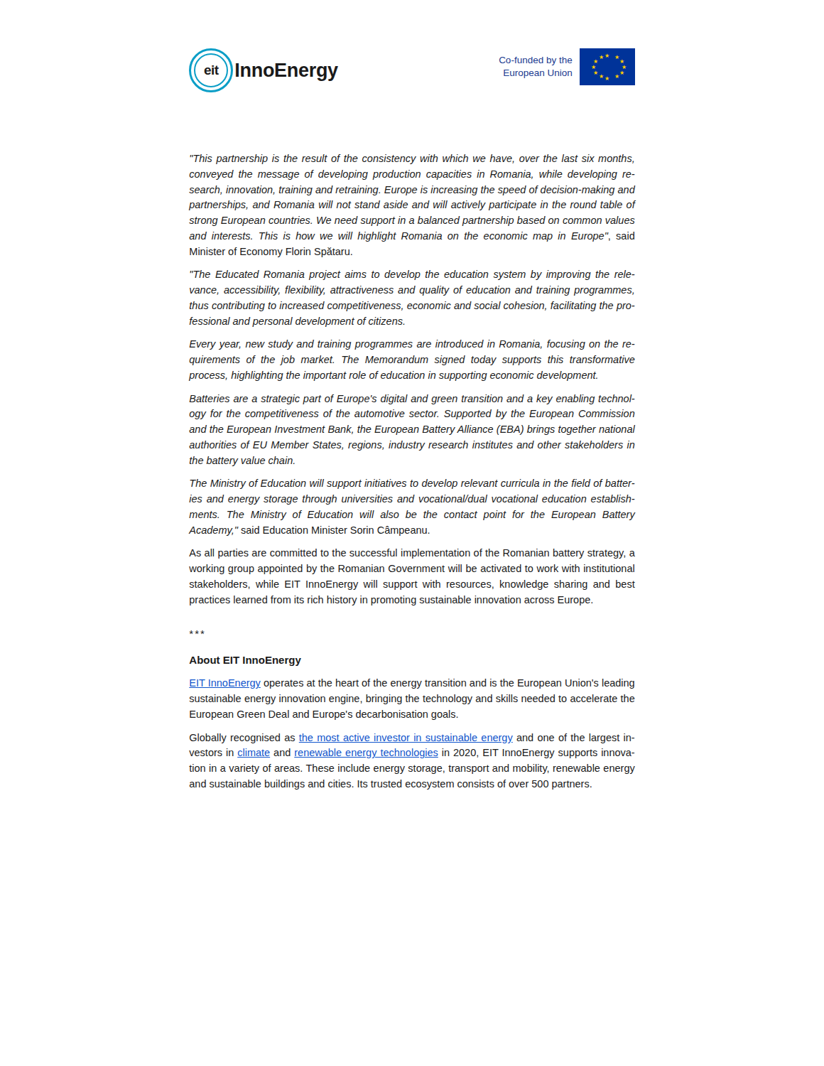eit
InnoEnergy
Co-funded by the
European Union
★ ★ ★ ★ ★ ★ ★ ★ ★ ★ ★ ★
"This partnership is the result of the consistency with which we have, over the last six months, conveyed the message of developing production capacities in Romania, while developing research, innovation, training and retraining. Europe is increasing the speed of decision-making and partnerships, and Romania will not stand aside and will actively participate in the round table of strong European countries. We need support in a balanced partnership based on common values and interests. This is how we will highlight Romania on the economic map in Europe", said Minister of Economy Florin Spătaru.
"The Educated Romania project aims to develop the education system by improving the relevance, accessibility, flexibility, attractiveness and quality of education and training programmes, thus contributing to increased competitiveness, economic and social cohesion, facilitating the professional and personal development of citizens.
Every year, new study and training programmes are introduced in Romania, focusing on the requirements of the job market. The Memorandum signed today supports this transformative process, highlighting the important role of education in supporting economic development.
Batteries are a strategic part of Europe's digital and green transition and a key enabling technology for the competitiveness of the automotive sector. Supported by the European Commission and the European Investment Bank, the European Battery Alliance (EBA) brings together national authorities of EU Member States, regions, industry research institutes and other stakeholders in the battery value chain.
The Ministry of Education will support initiatives to develop relevant curricula in the field of batteries and energy storage through universities and vocational/dual vocational education establishments. The Ministry of Education will also be the contact point for the European Battery Academy," said Education Minister Sorin Câmpeanu.
As all parties are committed to the successful implementation of the Romanian battery strategy, a working group appointed by the Romanian Government will be activated to work with institutional stakeholders, while EIT InnoEnergy will support with resources, knowledge sharing and best practices learned from its rich history in promoting sustainable innovation across Europe.
***
About EIT InnoEnergy
EIT InnoEnergy operates at the heart of the energy transition and is the European Union's leading sustainable energy innovation engine, bringing the technology and skills needed to accelerate the European Green Deal and Europe's decarbonisation goals.
Globally recognised as the most active investor in sustainable energy and one of the largest investors in climate and renewable energy technologies in 2020, EIT InnoEnergy supports innovation in a variety of areas. These include energy storage, transport and mobility, renewable energy and sustainable buildings and cities. Its trusted ecosystem consists of over 500 partners.